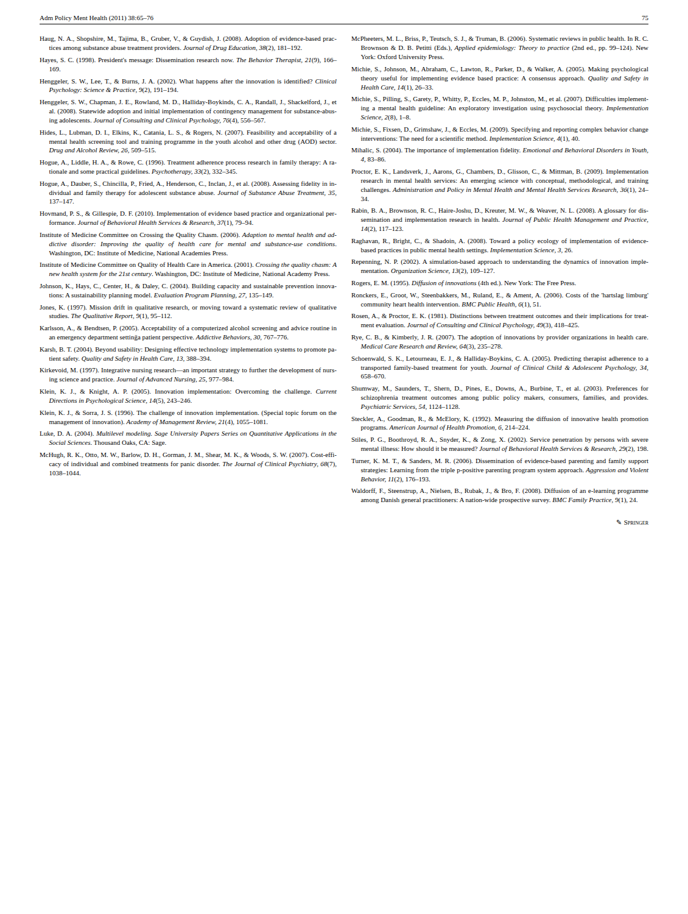Adm Policy Ment Health (2011) 38:65–76 75
Haug, N. A., Shopshire, M., Tajima, B., Gruber, V., & Guydish, J. (2008). Adoption of evidence-based practices among substance abuse treatment providers. Journal of Drug Education, 38(2), 181–192.
Hayes, S. C. (1998). President's message: Dissemination research now. The Behavior Therapist, 21(9), 166–169.
Henggeler, S. W., Lee, T., & Burns, J. A. (2002). What happens after the innovation is identified? Clinical Psychology: Science & Practice, 9(2), 191–194.
Henggeler, S. W., Chapman, J. E., Rowland, M. D., Halliday-Boykinds, C. A., Randall, J., Shackelford, J., et al. (2008). Statewide adoption and initial implementation of contingency management for substance-abusing adolescents. Journal of Consulting and Clinical Psychology, 76(4), 556–567.
Hides, L., Lubman, D. I., Elkins, K., Catania, L. S., & Rogers, N. (2007). Feasibility and acceptability of a mental health screening tool and training programme in the youth alcohol and other drug (AOD) sector. Drug and Alcohol Review, 26, 509–515.
Hogue, A., Liddle, H. A., & Rowe, C. (1996). Treatment adherence process research in family therapy: A rationale and some practical guidelines. Psychotherapy, 33(2), 332–345.
Hogue, A., Dauber, S., Chincilla, P., Fried, A., Henderson, C., Inclan, J., et al. (2008). Assessing fidelity in individual and family therapy for adolescent substance abuse. Journal of Substance Abuse Treatment, 35, 137–147.
Hovmand, P. S., & Gillespie, D. F. (2010). Implementation of evidence based practice and organizational performance. Journal of Behavioral Health Services & Research, 37(1), 79–94.
Institute of Medicine Committee on Crossing the Quality Chasm. (2006). Adaption to mental health and addictive disorder: Improving the quality of health care for mental and substance-use conditions. Washington, DC: Institute of Medicine, National Academies Press.
Institute of Medicine Committee on Quality of Health Care in America. (2001). Crossing the quality chasm: A new health system for the 21st century. Washington, DC: Institute of Medicine, National Academy Press.
Johnson, K., Hays, C., Center, H., & Daley, C. (2004). Building capacity and sustainable prevention innovations: A sustainability planning model. Evaluation Program Planning, 27, 135–149.
Jones, K. (1997). Mission drift in qualitative research, or moving toward a systematic review of qualitative studies. The Qualitative Report, 9(1), 95–112.
Karlsson, A., & Bendtsen, P. (2005). Acceptability of a computerized alcohol screening and advice routine in an emergency department settinḡa patient perspective. Addictive Behaviors, 30, 767–776.
Karsh, B. T. (2004). Beyond usability: Designing effective technology implementation systems to promote patient safety. Quality and Safety in Health Care, 13, 388–394.
Kirkevoid, M. (1997). Integrative nursing research—an important strategy to further the development of nursing science and practice. Journal of Advanced Nursing, 25, 977–984.
Klein, K. J., & Knight, A. P. (2005). Innovation implementation: Overcoming the challenge. Current Directions in Psychological Science, 14(5), 243–246.
Klein, K. J., & Sorra, J. S. (1996). The challenge of innovation implementation. (Special topic forum on the management of innovation). Academy of Management Review, 21(4), 1055–1081.
Luke, D. A. (2004). Multilevel modeling. Sage University Papers Series on Quantitative Applications in the Social Sciences. Thousand Oaks, CA: Sage.
McHugh, R. K., Otto, M. W., Barlow, D. H., Gorman, J. M., Shear, M. K., & Woods, S. W. (2007). Cost-efficacy of individual and combined treatments for panic disorder. The Journal of Clinical Psychiatry, 68(7), 1038–1044.
McPheeters, M. L., Briss, P., Teutsch, S. J., & Truman, B. (2006). Systematic reviews in public health. In R. C. Brownson & D. B. Petitti (Eds.), Applied epidemiology: Theory to practice (2nd ed., pp. 99–124). New York: Oxford University Press.
Michie, S., Johnson, M., Abraham, C., Lawton, R., Parker, D., & Walker, A. (2005). Making psychological theory useful for implementing evidence based practice: A consensus approach. Quality and Safety in Health Care, 14(1), 26–33.
Michie, S., Pilling, S., Garety, P., Whitty, P., Eccles, M. P., Johnston, M., et al. (2007). Difficulties implementing a mental health guideline: An exploratory investigation using psychosocial theory. Implementation Science, 2(8), 1–8.
Michie, S., Fixsen, D., Grimshaw, J., & Eccles, M. (2009). Specifying and reporting complex behavior change interventions: The need for a scientific method. Implementation Science, 4(1), 40.
Mihalic, S. (2004). The importance of implementation fidelity. Emotional and Behavioral Disorders in Youth, 4, 83–86.
Proctor, E. K., Landsverk, J., Aarons, G., Chambers, D., Glisson, C., & Mittman, B. (2009). Implementation research in mental health services: An emerging science with conceptual, methodological, and training challenges. Administration and Policy in Mental Health and Mental Health Services Research, 36(1), 24–34.
Rabin, B. A., Brownson, R. C., Haire-Joshu, D., Kreuter, M. W., & Weaver, N. L. (2008). A glossary for dissemination and implementation research in health. Journal of Public Health Management and Practice, 14(2), 117–123.
Raghavan, R., Bright, C., & Shadoin, A. (2008). Toward a policy ecology of implementation of evidence-based practices in public mental health settings. Implementation Science, 3, 26.
Repenning, N. P. (2002). A simulation-based approach to understanding the dynamics of innovation implementation. Organization Science, 13(2), 109–127.
Rogers, E. M. (1995). Diffusion of innovations (4th ed.). New York: The Free Press.
Ronckers, E., Groot, W., Steenbakkers, M., Ruland, E., & Ament, A. (2006). Costs of the 'hartslag limburg' community heart health intervention. BMC Public Health, 6(1), 51.
Rosen, A., & Proctor, E. K. (1981). Distinctions between treatment outcomes and their implications for treatment evaluation. Journal of Consulting and Clinical Psychology, 49(3), 418–425.
Rye, C. B., & Kimberly, J. R. (2007). The adoption of innovations by provider organizations in health care. Medical Care Research and Review, 64(3), 235–278.
Schoenwald, S. K., Letourneau, E. J., & Halliday-Boykins, C. A. (2005). Predicting therapist adherence to a transported family-based treatment for youth. Journal of Clinical Child & Adolescent Psychology, 34, 658–670.
Shumway, M., Saunders, T., Shern, D., Pines, E., Downs, A., Burbine, T., et al. (2003). Preferences for schizophrenia treatment outcomes among public policy makers, consumers, families, and provides. Psychiatric Services, 54, 1124–1128.
Steckler, A., Goodman, R., & McElory, K. (1992). Measuring the diffusion of innovative health promotion programs. American Journal of Health Promotion, 6, 214–224.
Stiles, P. G., Boothroyd, R. A., Snyder, K., & Zong, X. (2002). Service penetration by persons with severe mental illness: How should it be measured? Journal of Behavioral Health Services & Research, 29(2), 198.
Turner, K. M. T., & Sanders, M. R. (2006). Dissemination of evidence-based parenting and family support strategies: Learning from the triple p-positive parenting program system approach. Aggression and Violent Behavior, 11(2), 176–193.
Waldorff, F., Steenstrup, A., Nielsen, B., Rubak, J., & Bro, F. (2008). Diffusion of an e-learning programme among Danish general practitioners: A nation-wide prospective survey. BMC Family Practice, 9(1), 24.
✎Springer